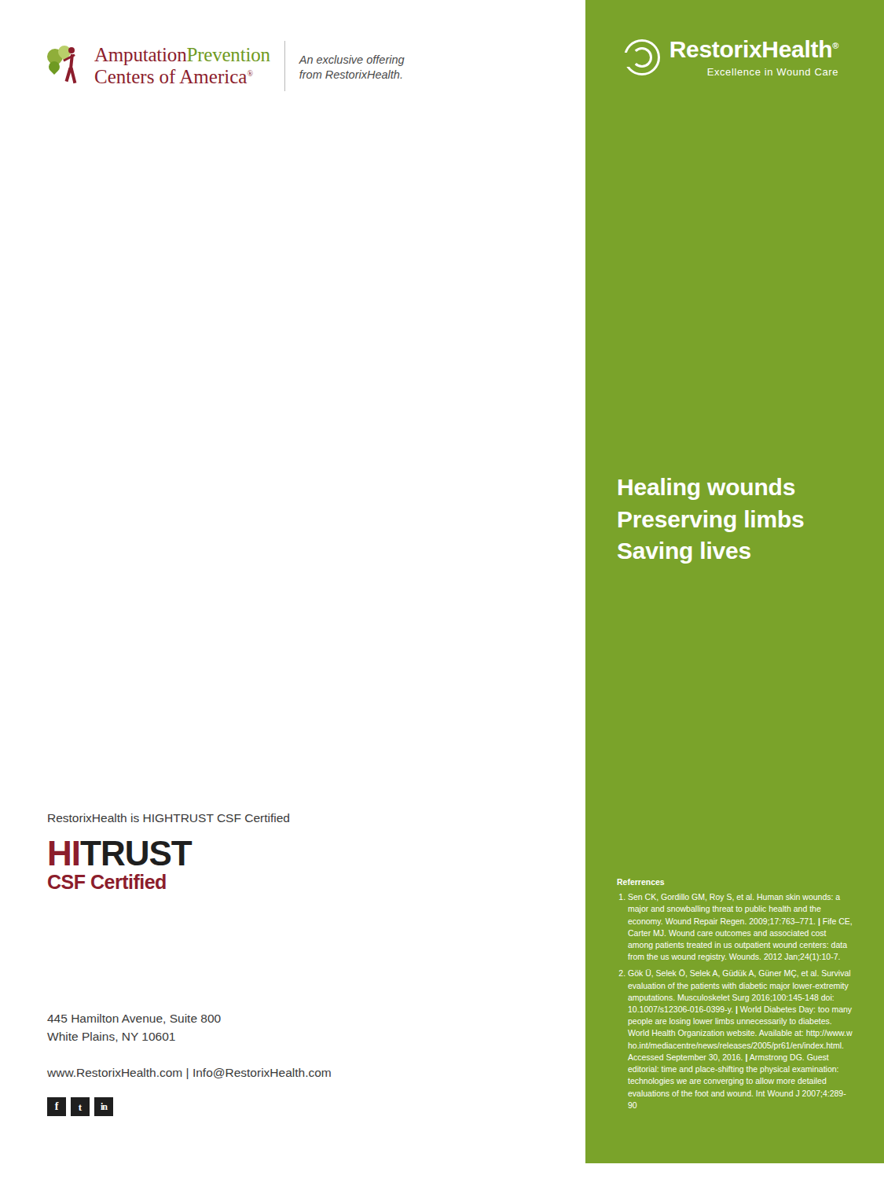Amputation Prevention
Centers of America®
An exclusive offering
from RestorixHealth.
RestorixHealth®
Excellence in Wound Care
Healing wounds Preserving limbs Saving lives
RestorixHealth is HIGHTRUST CSF Certified
HI TRUST
CSF Certified
445 Hamilton Avenue, Suite 800
White Plains, NY 10601
www.RestorixHealth.com | Info@RestorixHealth.com
f t in
Referrences
Sen CK, Gordillo GM, Roy S, et al. Human skin wounds: a major and snowballing threat to public health and the economy. Wound Repair Regen. 2009;17:763–771. | Fife CE, Carter MJ. Wound care outcomes and associated cost among patients treated in us outpatient wound centers: data from the us wound registry. Wounds. 2012 Jan;24(1):10-7.
Gök Ü, Selek Ö, Selek A, Güdük A, Güner MÇ, et al. Survival evaluation of the patients with diabetic major lower-extremity amputations. Musculoskelet Surg 2016;100:145-148 doi: 10.1007/s12306-016-0399-y. | World Diabetes Day: too many people are losing lower limbs unnecessarily to diabetes. World Health Organization website. Available at: http://www.who.int/mediacentre/news/releases/2005/pr61/en/index.html. Accessed September 30, 2016. | Armstrong DG. Guest editorial: time and place-shifting the physical examination: technologies we are converging to allow more detailed evaluations of the foot and wound. Int Wound J 2007;4:289-90